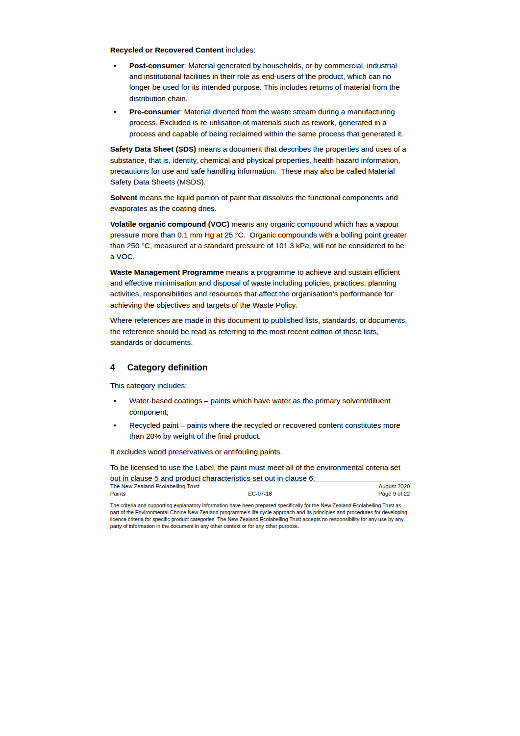Recycled or Recovered Content includes:
Post-consumer: Material generated by households, or by commercial, industrial and institutional facilities in their role as end-users of the product, which can no longer be used for its intended purpose. This includes returns of material from the distribution chain.
Pre-consumer: Material diverted from the waste stream during a manufacturing process. Excluded is re-utilisation of materials such as rework, generated in a process and capable of being reclaimed within the same process that generated it.
Safety Data Sheet (SDS) means a document that describes the properties and uses of a substance, that is, identity, chemical and physical properties, health hazard information, precautions for use and safe handling information. These may also be called Material Safety Data Sheets (MSDS).
Solvent means the liquid portion of paint that dissolves the functional components and evaporates as the coating dries.
Volatile organic compound (VOC) means any organic compound which has a vapour pressure more than 0.1 mm Hg at 25 °C. Organic compounds with a boiling point greater than 250 °C, measured at a standard pressure of 101.3 kPa, will not be considered to be a VOC.
Waste Management Programme means a programme to achieve and sustain efficient and effective minimisation and disposal of waste including policies, practices, planning activities, responsibilities and resources that affect the organisation’s performance for achieving the objectives and targets of the Waste Policy.
Where references are made in this document to published lists, standards, or documents, the reference should be read as referring to the most recent edition of these lists, standards or documents.
4 Category definition
This category includes:
Water-based coatings – paints which have water as the primary solvent/diluent component;
Recycled paint – paints where the recycled or recovered content constitutes more than 20% by weight of the final product.
It excludes wood preservatives or antifouling paints.
To be licensed to use the Label, the paint must meet all of the environmental criteria set out in clause 5 and product characteristics set out in clause 6.
The New Zealand Ecolabelling Trust August 2020
Paints EC-07-18 Page 9 of 22
The criteria and supporting explanatory information have been prepared specifically for the New Zealand Ecolabelling Trust as part of the Environmental Choice New Zealand programme's life cycle approach and its principles and procedures for developing licence criteria for specific product categories. The New Zealand Ecolabelling Trust accepts no responsibility for any use by any party of information in the document in any other context or for any other purpose.